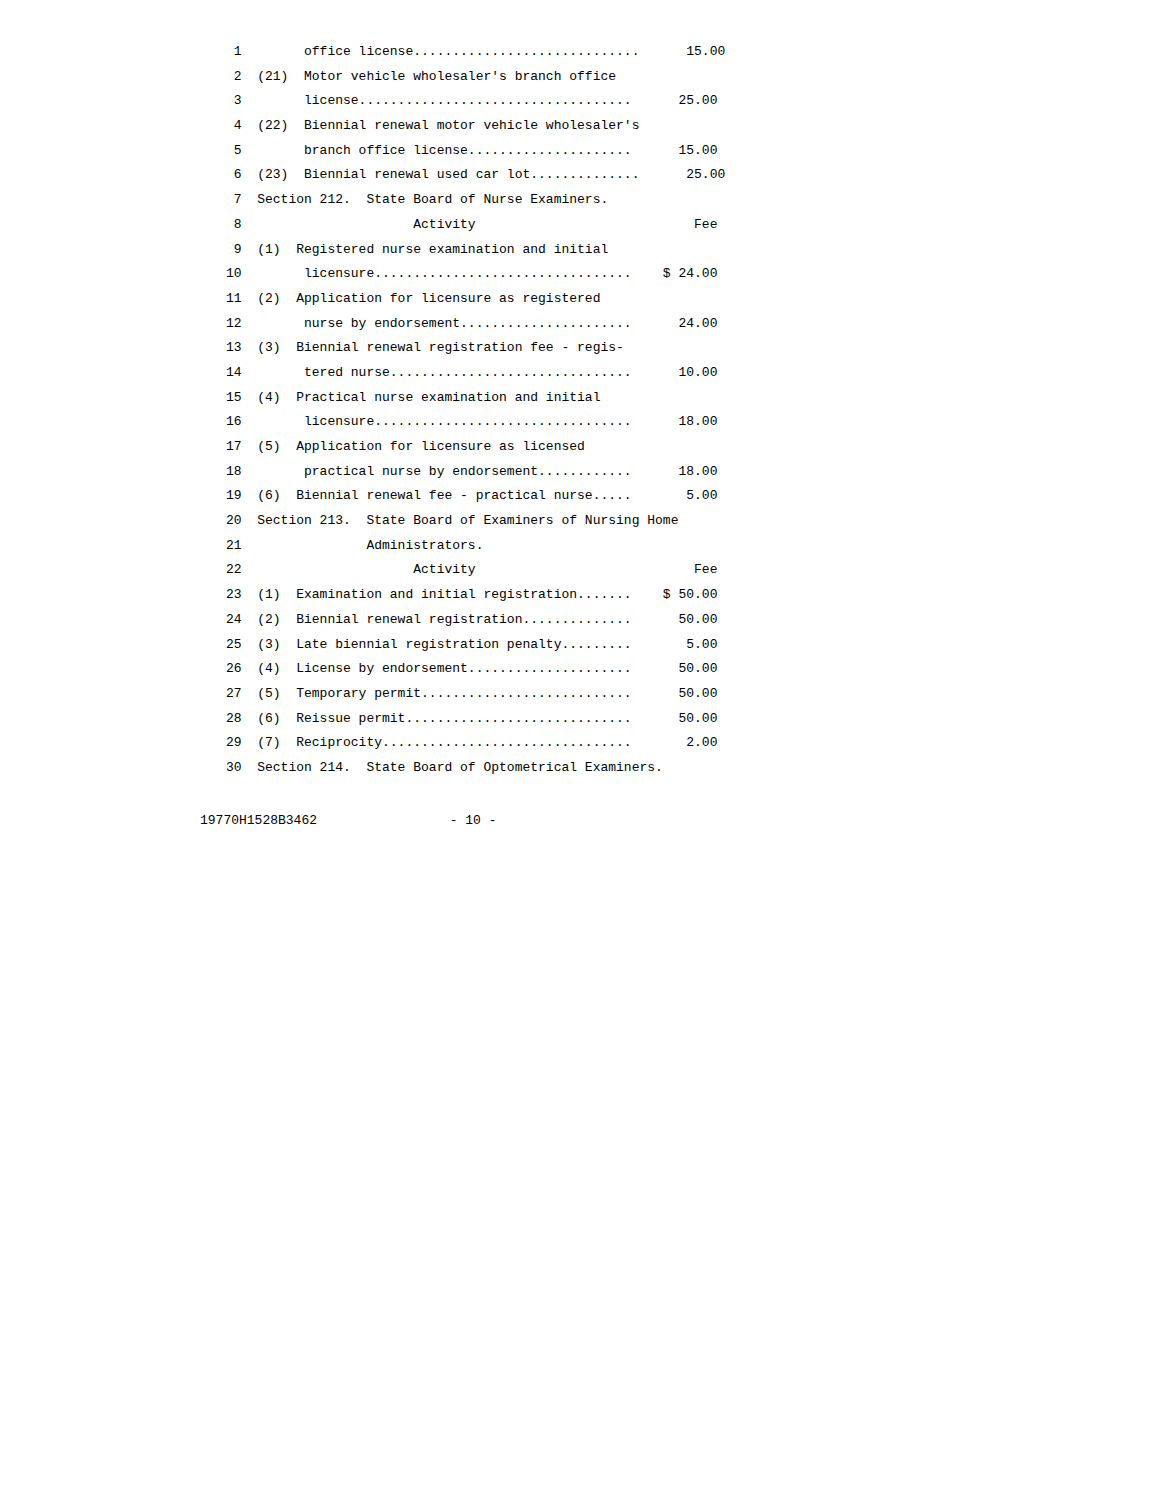| 1 | office license............................. 15.00 |
| 2 | (21) Motor vehicle wholesaler's branch office |
| 3 | license................................... 25.00 |
| 4 | (22) Biennial renewal motor vehicle wholesaler's |
| 5 | branch office license..................... 15.00 |
| 6 | (23) Biennial renewal used car lot.............. 25.00 |
| 7 | Section 212. State Board of Nurse Examiners. |
| 8 | Activity Fee |
| 9 | (1) Registered nurse examination and initial |
| 10 | licensure................................. $ 24.00 |
| 11 | (2) Application for licensure as registered |
| 12 | nurse by endorsement...................... 24.00 |
| 13 | (3) Biennial renewal registration fee - regis- |
| 14 | tered nurse............................... 10.00 |
| 15 | (4) Practical nurse examination and initial |
| 16 | licensure................................. 18.00 |
| 17 | (5) Application for licensure as licensed |
| 18 | practical nurse by endorsement............ 18.00 |
| 19 | (6) Biennial renewal fee - practical nurse..... 5.00 |
| 20 | Section 213. State Board of Examiners of Nursing Home |
| 21 | Administrators. |
| 22 | Activity Fee |
| 23 | (1) Examination and initial registration....... $ 50.00 |
| 24 | (2) Biennial renewal registration.............. 50.00 |
| 25 | (3) Late biennial registration penalty......... 5.00 |
| 26 | (4) License by endorsement..................... 50.00 |
| 27 | (5) Temporary permit........................... 50.00 |
| 28 | (6) Reissue permit............................. 50.00 |
| 29 | (7) Reciprocity................................ 2.00 |
| 30 | Section 214. State Board of Optometrical Examiners. |
19770H1528B3462 - 10 -